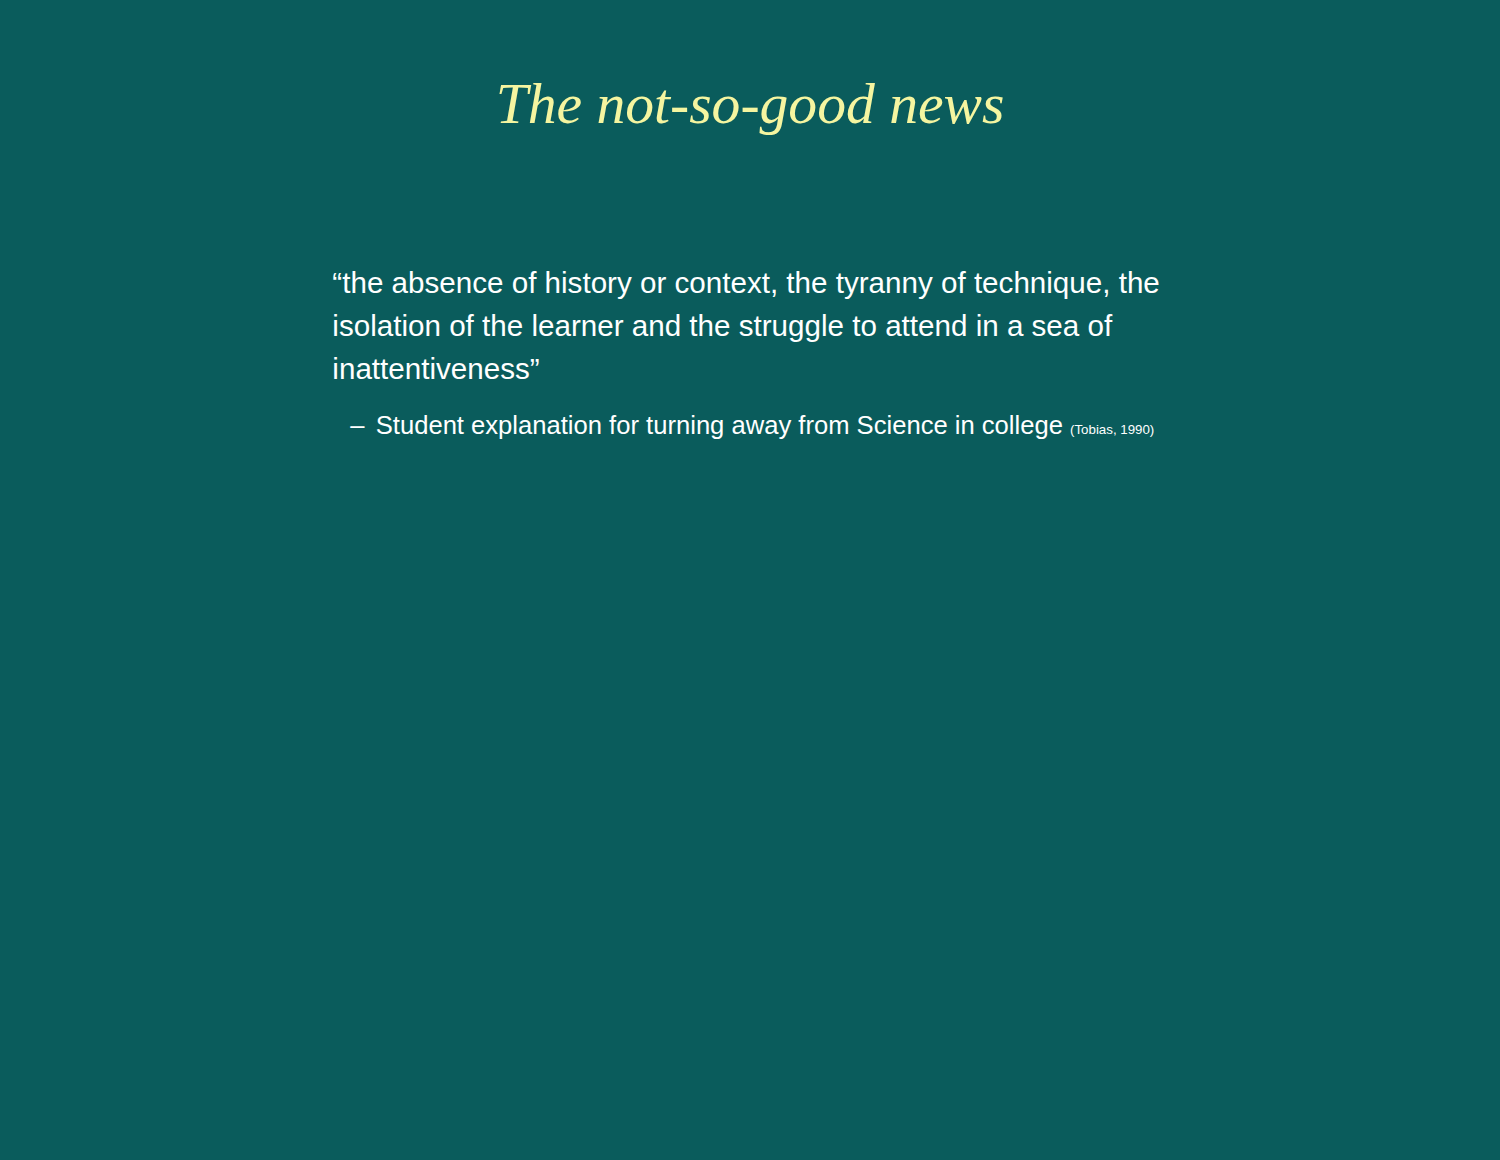The not-so-good news
“the absence of history or context, the tyranny of technique, the isolation of the learner and the struggle to attend in a sea of inattentiveness”
Student explanation for turning away from Science in college (Tobias, 1990)